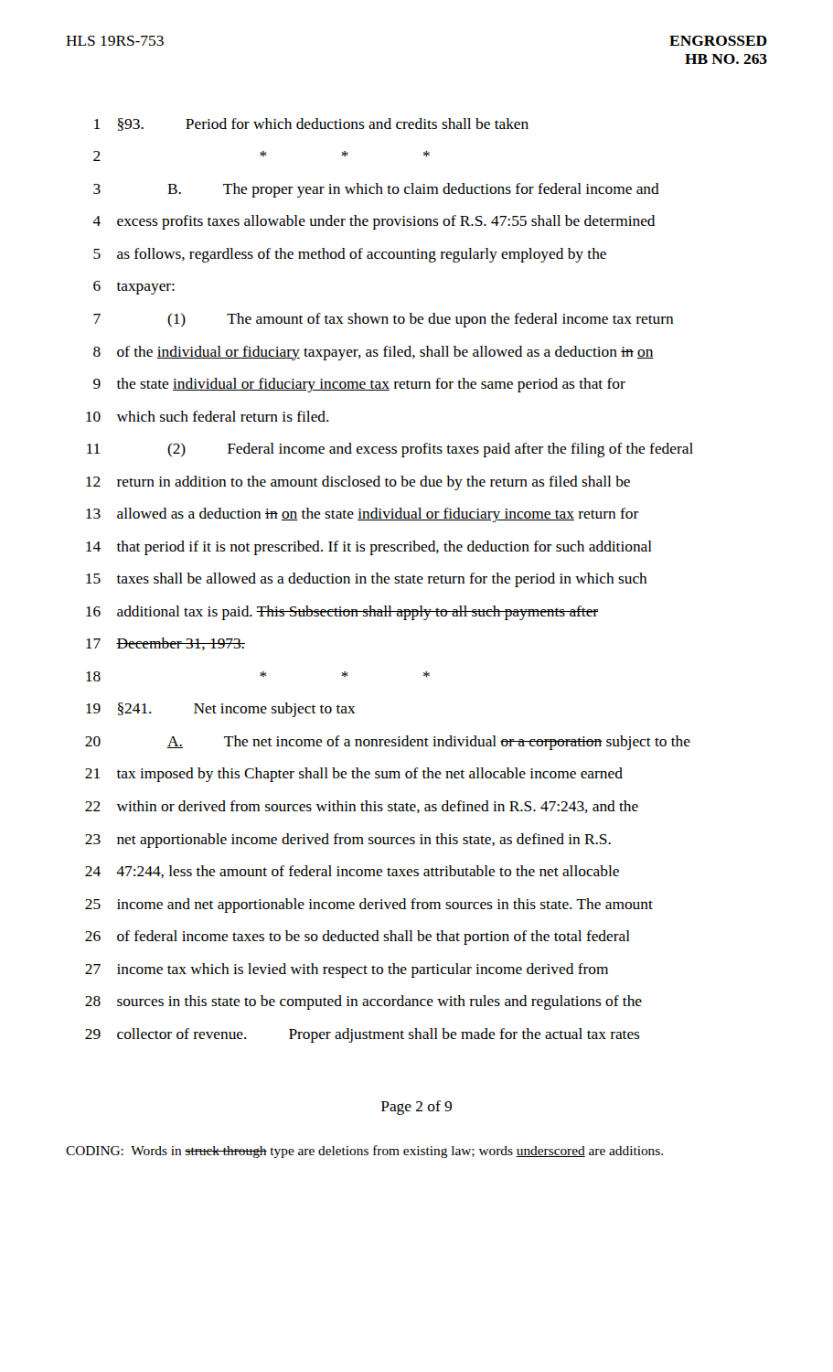HLS 19RS-753
ENGROSSED
HB NO. 263
§93. Period for which deductions and credits shall be taken
* * *
B. The proper year in which to claim deductions for federal income and
excess profits taxes allowable under the provisions of R.S. 47:55 shall be determined
as follows, regardless of the method of accounting regularly employed by the
taxpayer:
(1) The amount of tax shown to be due upon the federal income tax return
of the individual or fiduciary taxpayer, as filed, shall be allowed as a deduction in on
the state individual or fiduciary income tax return for the same period as that for
which such federal return is filed.
(2) Federal income and excess profits taxes paid after the filing of the federal
return in addition to the amount disclosed to be due by the return as filed shall be
allowed as a deduction in on the state individual or fiduciary income tax return for
that period if it is not prescribed. If it is prescribed, the deduction for such additional
taxes shall be allowed as a deduction in the state return for the period in which such
additional tax is paid. This Subsection shall apply to all such payments after
December 31, 1973.
* * *
§241. Net income subject to tax
A. The net income of a nonresident individual or a corporation subject to the
tax imposed by this Chapter shall be the sum of the net allocable income earned
within or derived from sources within this state, as defined in R.S. 47:243, and the
net apportionable income derived from sources in this state, as defined in R.S.
47:244, less the amount of federal income taxes attributable to the net allocable
income and net apportionable income derived from sources in this state. The amount
of federal income taxes to be so deducted shall be that portion of the total federal
income tax which is levied with respect to the particular income derived from
sources in this state to be computed in accordance with rules and regulations of the
collector of revenue. Proper adjustment shall be made for the actual tax rates
Page 2 of 9
CODING: Words in struck through type are deletions from existing law; words underscored are additions.